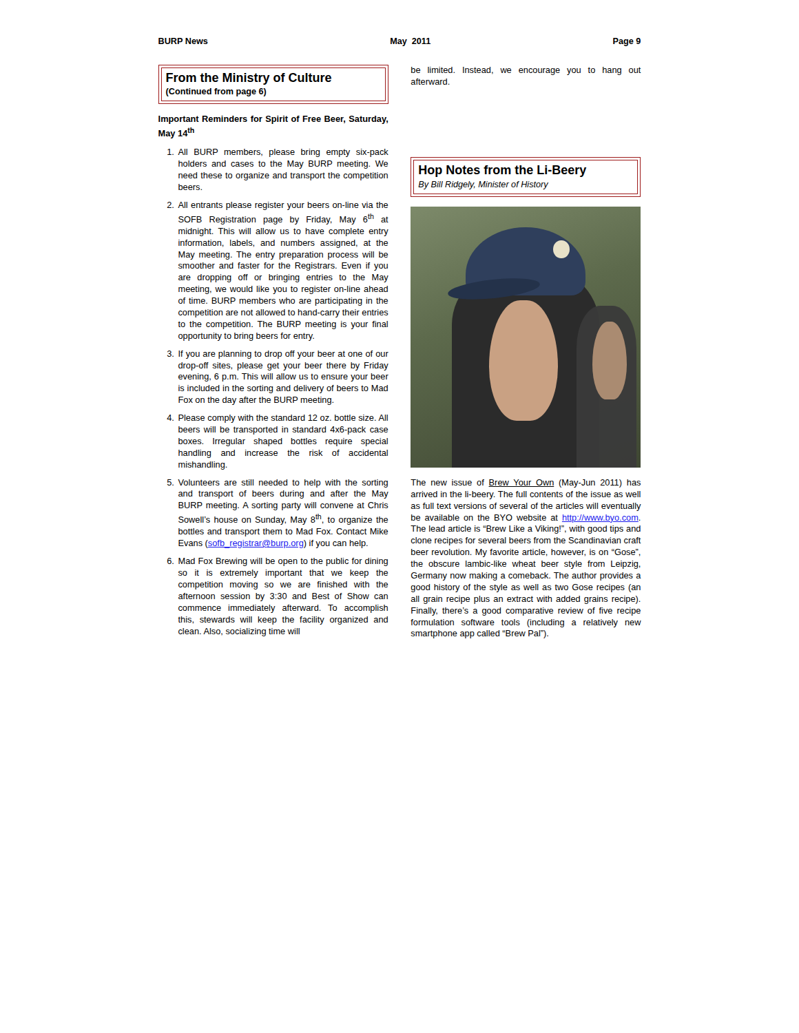BURP News
May 2011
Page 9
From the Ministry of Culture
(Continued from page 6)
Important Reminders for Spirit of Free Beer, Saturday, May 14th
All BURP members, please bring empty six-pack holders and cases to the May BURP meeting. We need these to organize and transport the competition beers.
All entrants please register your beers on-line via the SOFB Registration page by Friday, May 6th at midnight. This will allow us to have complete entry information, labels, and numbers assigned, at the May meeting. The entry preparation process will be smoother and faster for the Registrars. Even if you are dropping off or bringing entries to the May meeting, we would like you to register on-line ahead of time. BURP members who are participating in the competition are not allowed to hand-carry their entries to the competition. The BURP meeting is your final opportunity to bring beers for entry.
If you are planning to drop off your beer at one of our drop-off sites, please get your beer there by Friday evening, 6 p.m. This will allow us to ensure your beer is included in the sorting and delivery of beers to Mad Fox on the day after the BURP meeting.
Please comply with the standard 12 oz. bottle size. All beers will be transported in standard 4x6-pack case boxes. Irregular shaped bottles require special handling and increase the risk of accidental mishandling.
Volunteers are still needed to help with the sorting and transport of beers during and after the May BURP meeting. A sorting party will convene at Chris Sowell’s house on Sunday, May 8th, to organize the bottles and transport them to Mad Fox. Contact Mike Evans (sofb_registrar@burp.org) if you can help.
Mad Fox Brewing will be open to the public for dining so it is extremely important that we keep the competition moving so we are finished with the afternoon session by 3:30 and Best of Show can commence immediately afterward. To accomplish this, stewards will keep the facility organized and clean. Also, socializing time will
be limited. Instead, we encourage you to hang out afterward.
Hop Notes from the Li-Beery
By Bill Ridgely, Minister of History
The new issue of Brew Your Own (May-Jun 2011) has arrived in the li-beery. The full contents of the issue as well as full text versions of several of the articles will eventually be available on the BYO website at http://www.byo.com. The lead article is “Brew Like a Viking!”, with good tips and clone recipes for several beers from the Scandinavian craft beer revolution. My favorite article, however, is on “Gose”, the obscure lambic-like wheat beer style from Leipzig, Germany now making a comeback. The author provides a good history of the style as well as two Gose recipes (an all grain recipe plus an extract with added grains recipe). Finally, there’s a good comparative review of five recipe formulation software tools (including a relatively new smartphone app called “Brew Pal”).